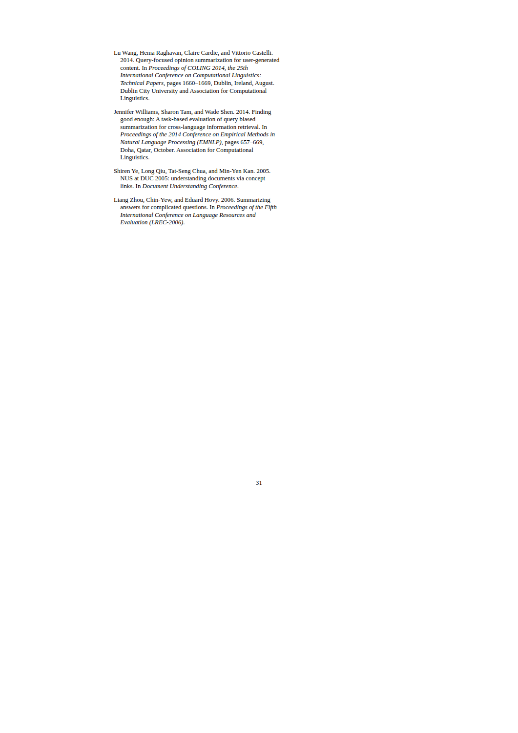Lu Wang, Hema Raghavan, Claire Cardie, and Vittorio Castelli. 2014. Query-focused opinion summarization for user-generated content. In Proceedings of COLING 2014, the 25th International Conference on Computational Linguistics: Technical Papers, pages 1660–1669, Dublin, Ireland, August. Dublin City University and Association for Computational Linguistics.
Jennifer Williams, Sharon Tam, and Wade Shen. 2014. Finding good enough: A task-based evaluation of query biased summarization for cross-language information retrieval. In Proceedings of the 2014 Conference on Empirical Methods in Natural Language Processing (EMNLP), pages 657–669, Doha, Qatar, October. Association for Computational Linguistics.
Shiren Ye, Long Qiu, Tat-Seng Chua, and Min-Yen Kan. 2005. NUS at DUC 2005: understanding documents via concept links. In Document Understanding Conference.
Liang Zhou, Chin-Yew, and Eduard Hovy. 2006. Summarizing answers for complicated questions. In Proceedings of the Fifth International Conference on Language Resources and Evaluation (LREC-2006).
31